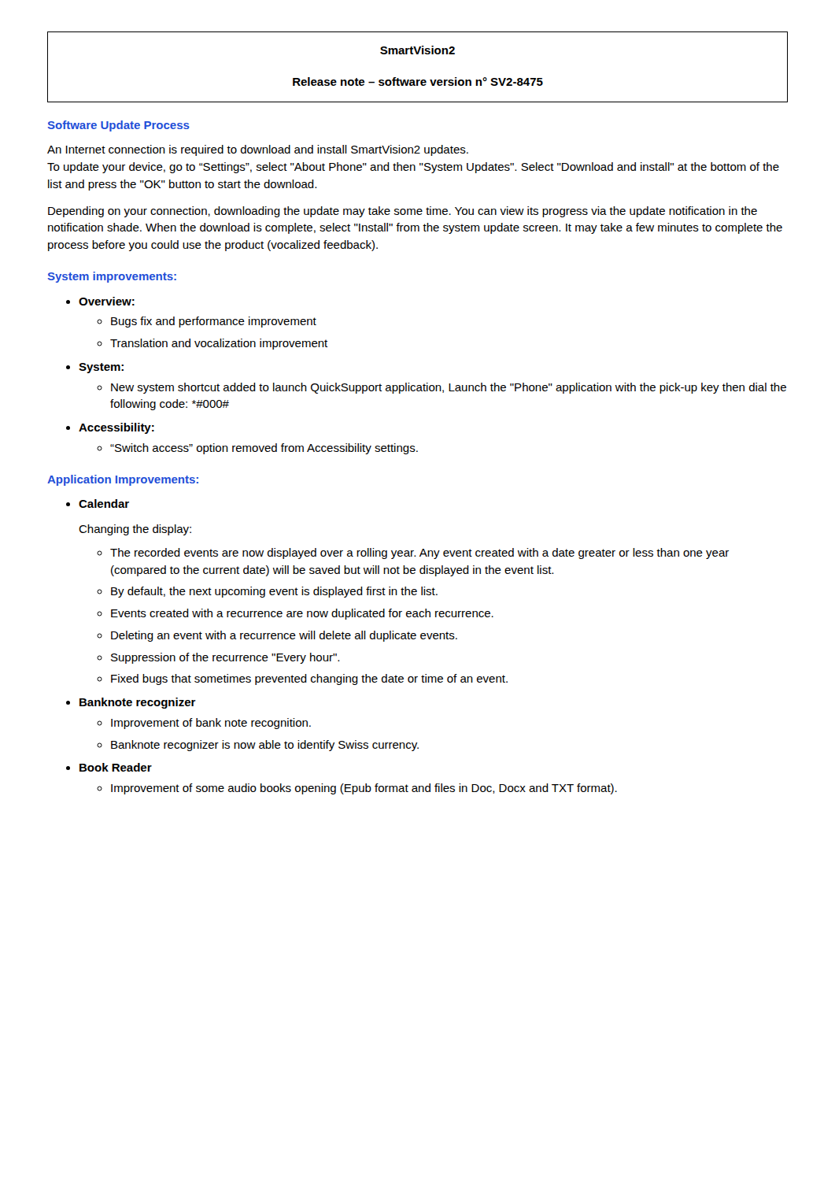SmartVision2
Release note – software version n° SV2-8475
Software Update Process
An Internet connection is required to download and install SmartVision2 updates.
To update your device, go to “Settings”, select "About Phone" and then "System Updates". Select "Download and install" at the bottom of the list and press the "OK" button to start the download.
Depending on your connection, downloading the update may take some time. You can view its progress via the update notification in the notification shade. When the download is complete, select "Install" from the system update screen. It may take a few minutes to complete the process before you could use the product (vocalized feedback).
System improvements:
Overview:
Bugs fix and performance improvement
Translation and vocalization improvement
System:
New system shortcut added to launch QuickSupport application, Launch the "Phone" application with the pick-up key then dial the following code: *#000#
Accessibility:
“Switch access” option removed from Accessibility settings.
Application Improvements:
Calendar
Changing the display:
The recorded events are now displayed over a rolling year. Any event created with a date greater or less than one year (compared to the current date) will be saved but will not be displayed in the event list.
By default, the next upcoming event is displayed first in the list.
Events created with a recurrence are now duplicated for each recurrence.
Deleting an event with a recurrence will delete all duplicate events.
Suppression of the recurrence "Every hour".
Fixed bugs that sometimes prevented changing the date or time of an event.
Banknote recognizer
Improvement of bank note recognition.
Banknote recognizer is now able to identify Swiss currency.
Book Reader
Improvement of some audio books opening (Epub format and files in Doc, Docx and TXT format).